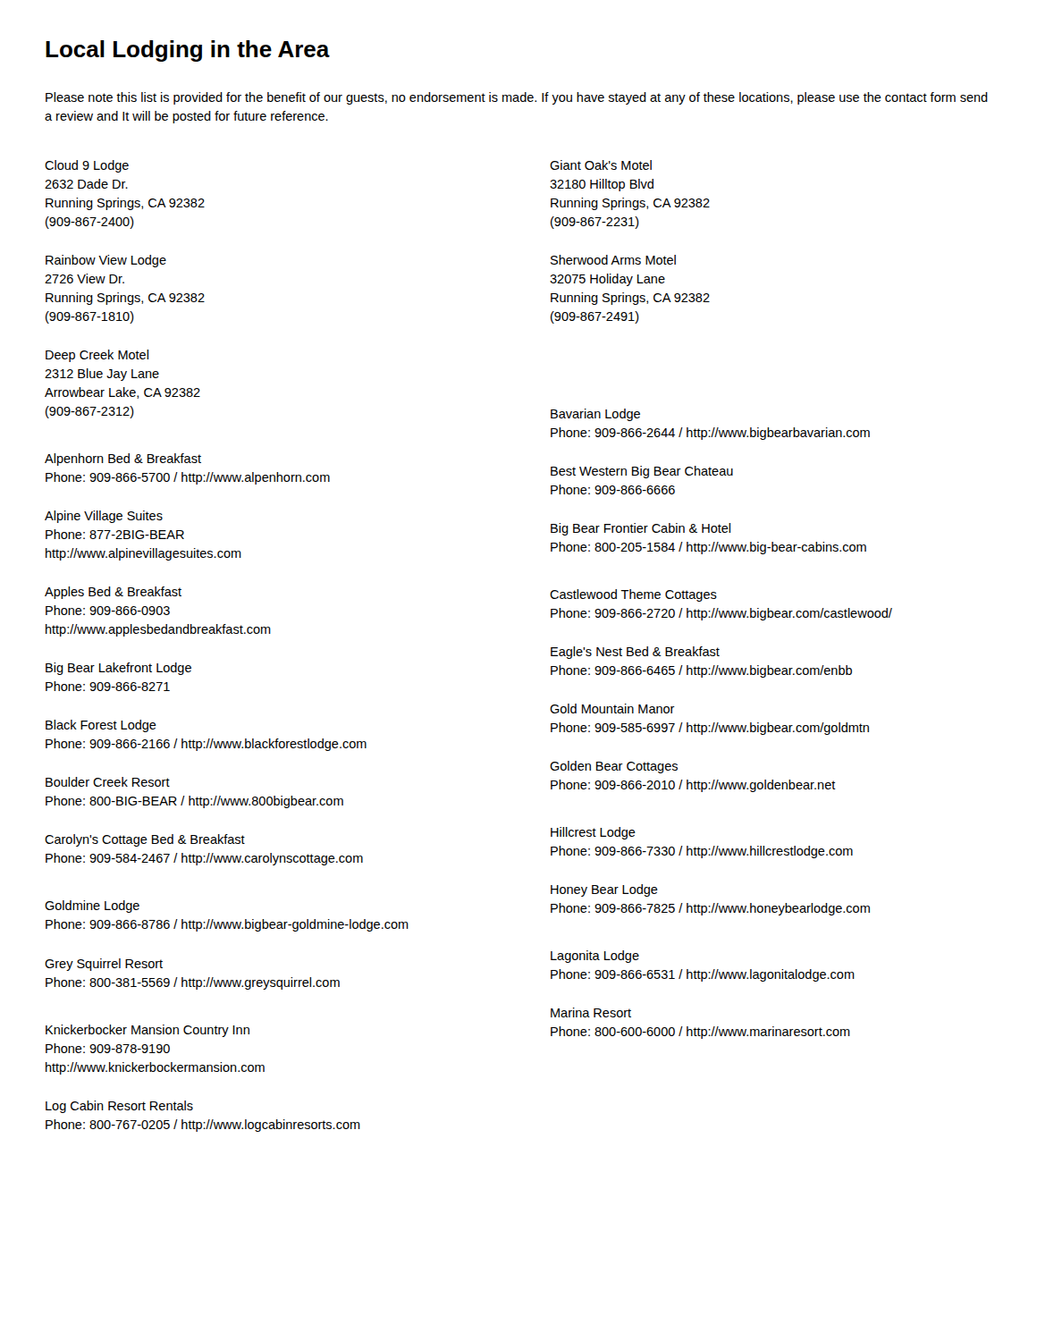Local Lodging in the Area
Please note this list is provided for the benefit of our guests, no endorsement is made. If you have stayed at any of these locations, please use the contact form send a review and It will be posted for future reference.
Cloud 9 Lodge
2632 Dade Dr.
Running Springs, CA 92382
(909-867-2400)
Rainbow View Lodge
2726 View Dr.
Running Springs, CA 92382
(909-867-1810)
Deep Creek Motel
2312 Blue Jay Lane
Arrowbear Lake, CA 92382
(909-867-2312)
Alpenhorn Bed & Breakfast
Phone: 909-866-5700 / http://www.alpenhorn.com
Alpine Village Suites
Phone: 877-2BIG-BEAR
http://www.alpinevillagesuites.com
Apples Bed & Breakfast
Phone: 909-866-0903
http://www.applesbedandbreakfast.com
Big Bear Lakefront Lodge
Phone: 909-866-8271
Black Forest Lodge
Phone: 909-866-2166 / http://www.blackforestlodge.com
Boulder Creek Resort
Phone: 800-BIG-BEAR / http://www.800bigbear.com
Carolyn's Cottage Bed & Breakfast
Phone: 909-584-2467 / http://www.carolynscottage.com
Goldmine Lodge
Phone: 909-866-8786 / http://www.bigbear-goldmine-lodge.com
Grey Squirrel Resort
Phone: 800-381-5569 / http://www.greysquirrel.com
Knickerbocker Mansion Country Inn
Phone: 909-878-9190
http://www.knickerbockermansion.com
Log Cabin Resort Rentals
Phone: 800-767-0205 / http://www.logcabinresorts.com
Giant Oak's Motel
32180 Hilltop Blvd
Running Springs, CA 92382
(909-867-2231)
Sherwood Arms Motel
32075 Holiday Lane
Running Springs, CA 92382
(909-867-2491)
Bavarian Lodge
Phone: 909-866-2644 / http://www.bigbearbavarian.com
Best Western Big Bear Chateau
Phone: 909-866-6666
Big Bear Frontier Cabin & Hotel
Phone: 800-205-1584 / http://www.big-bear-cabins.com
Castlewood Theme Cottages
Phone: 909-866-2720 / http://www.bigbear.com/castlewood/
Eagle's Nest Bed & Breakfast
Phone: 909-866-6465 / http://www.bigbear.com/enbb
Gold Mountain Manor
Phone: 909-585-6997 / http://www.bigbear.com/goldmtn
Golden Bear Cottages
Phone: 909-866-2010 / http://www.goldenbear.net
Hillcrest Lodge
Phone: 909-866-7330 / http://www.hillcrestlodge.com
Honey Bear Lodge
Phone: 909-866-7825 / http://www.honeybearlodge.com
Lagonita Lodge
Phone: 909-866-6531 / http://www.lagonitalodge.com
Marina Resort
Phone: 800-600-6000 / http://www.marinaresort.com